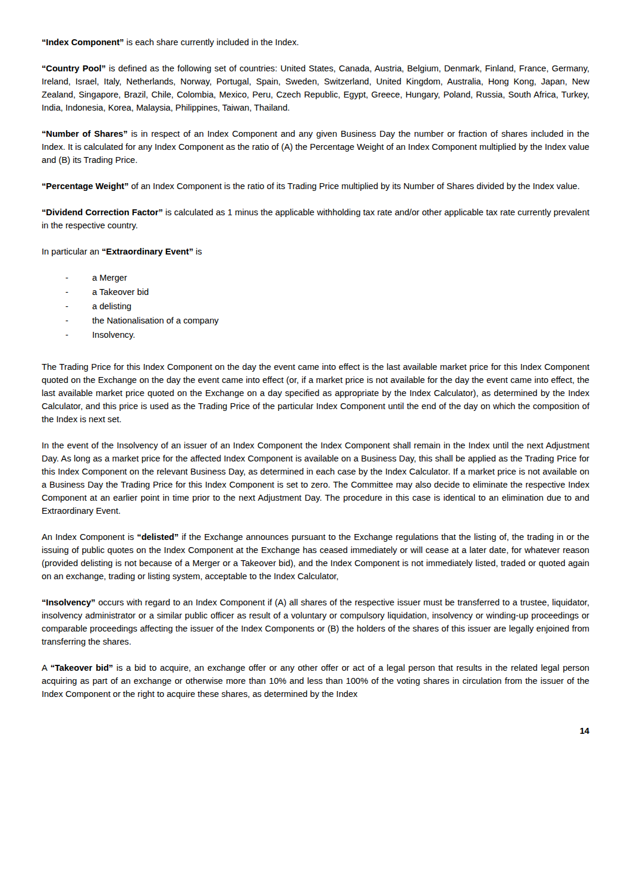“Index Component” is each share currently included in the Index.
“Country Pool” is defined as the following set of countries: United States, Canada, Austria, Belgium, Denmark, Finland, France, Germany, Ireland, Israel, Italy, Netherlands, Norway, Portugal, Spain, Sweden, Switzerland, United Kingdom, Australia, Hong Kong, Japan, New Zealand, Singapore, Brazil, Chile, Colombia, Mexico, Peru, Czech Republic, Egypt, Greece, Hungary, Poland, Russia, South Africa, Turkey, India, Indonesia, Korea, Malaysia, Philippines, Taiwan, Thailand.
“Number of Shares” is in respect of an Index Component and any given Business Day the number or fraction of shares included in the Index. It is calculated for any Index Component as the ratio of (A) the Percentage Weight of an Index Component multiplied by the Index value and (B) its Trading Price.
“Percentage Weight” of an Index Component is the ratio of its Trading Price multiplied by its Number of Shares divided by the Index value.
“Dividend Correction Factor” is calculated as 1 minus the applicable withholding tax rate and/or other applicable tax rate currently prevalent in the respective country.
In particular an “Extraordinary Event” is
a Merger
a Takeover bid
a delisting
the Nationalisation of a company
Insolvency.
The Trading Price for this Index Component on the day the event came into effect is the last available market price for this Index Component quoted on the Exchange on the day the event came into effect (or, if a market price is not available for the day the event came into effect, the last available market price quoted on the Exchange on a day specified as appropriate by the Index Calculator), as determined by the Index Calculator, and this price is used as the Trading Price of the particular Index Component until the end of the day on which the composition of the Index is next set.
In the event of the Insolvency of an issuer of an Index Component the Index Component shall remain in the Index until the next Adjustment Day. As long as a market price for the affected Index Component is available on a Business Day, this shall be applied as the Trading Price for this Index Component on the relevant Business Day, as determined in each case by the Index Calculator. If a market price is not available on a Business Day the Trading Price for this Index Component is set to zero. The Committee may also decide to eliminate the respective Index Component at an earlier point in time prior to the next Adjustment Day. The procedure in this case is identical to an elimination due to and Extraordinary Event.
An Index Component is “delisted” if the Exchange announces pursuant to the Exchange regulations that the listing of, the trading in or the issuing of public quotes on the Index Component at the Exchange has ceased immediately or will cease at a later date, for whatever reason (provided delisting is not because of a Merger or a Takeover bid), and the Index Component is not immediately listed, traded or quoted again on an exchange, trading or listing system, acceptable to the Index Calculator,
“Insolvency” occurs with regard to an Index Component if (A) all shares of the respective issuer must be transferred to a trustee, liquidator, insolvency administrator or a similar public officer as result of a voluntary or compulsory liquidation, insolvency or winding-up proceedings or comparable proceedings affecting the issuer of the Index Components or (B) the holders of the shares of this issuer are legally enjoined from transferring the shares.
A “Takeover bid” is a bid to acquire, an exchange offer or any other offer or act of a legal person that results in the related legal person acquiring as part of an exchange or otherwise more than 10% and less than 100% of the voting shares in circulation from the issuer of the Index Component or the right to acquire these shares, as determined by the Index
14